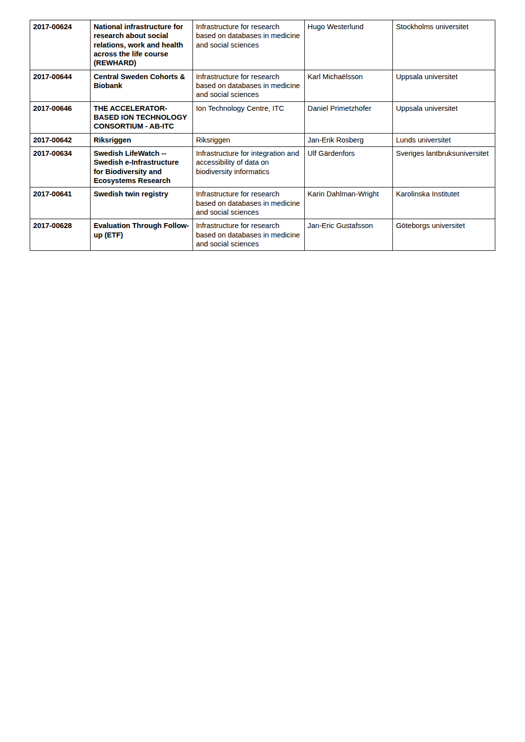| 2017-00624 | National infrastructure for research about social relations, work and health across the life course (REWHARD) | Infrastructure for research based on databases in medicine and social sciences | Hugo Westerlund | Stockholms universitet |
| 2017-00644 | Central Sweden Cohorts & Biobank | Infrastructure for research based on databases in medicine and social sciences | Karl Michaëlsson | Uppsala universitet |
| 2017-00646 | THE ACCELERATOR-BASED ION TECHNOLOGY CONSORTIUM - AB-ITC | Ion Technology Centre, ITC | Daniel Primetzhofer | Uppsala universitet |
| 2017-00642 | Riksriggen | Riksriggen | Jan-Erik Rosberg | Lunds universitet |
| 2017-00634 | Swedish LifeWatch -- Swedish e-Infrastructure for Biodiversity and Ecosystems Research | Infrastructure for integration and accessibility of data on biodiversity informatics | Ulf Gärdenfors | Sveriges lantbruksuniversitet |
| 2017-00641 | Swedish twin registry | Infrastructure for research based on databases in medicine and social sciences | Karin Dahlman-Wright | Karolinska Institutet |
| 2017-00628 | Evaluation Through Follow-up (ETF) | Infrastructure for research based on databases in medicine and social sciences | Jan-Eric Gustafsson | Göteborgs universitet |